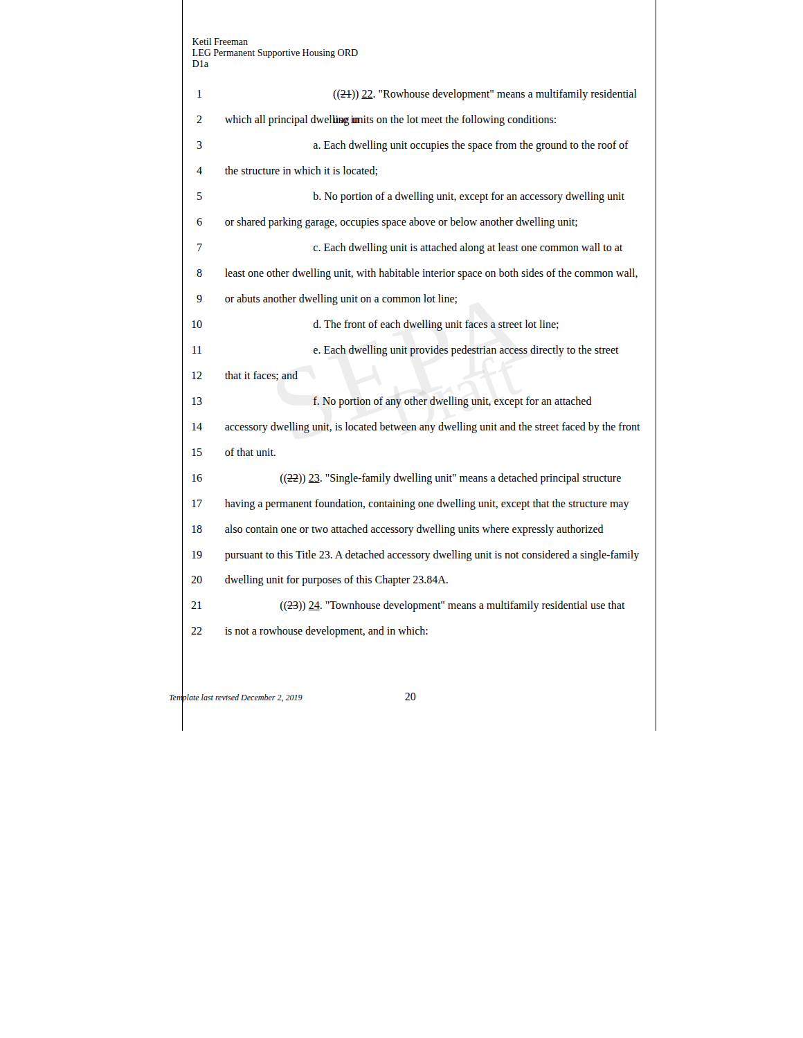SEPA
Draft
Ketil Freeman
LEG Permanent Supportive Housing ORD
D1a
1
((21)) 22. "Rowhouse development" means a multifamily residential use in
2
which all principal dwelling units on the lot meet the following conditions:
3
a. Each dwelling unit occupies the space from the ground to the roof of
4
the structure in which it is located;
5
b. No portion of a dwelling unit, except for an accessory dwelling unit
6
or shared parking garage, occupies space above or below another dwelling unit;
7
c. Each dwelling unit is attached along at least one common wall to at
8
least one other dwelling unit, with habitable interior space on both sides of the common wall,
9
or abuts another dwelling unit on a common lot line;
10
d. The front of each dwelling unit faces a street lot line;
11
e. Each dwelling unit provides pedestrian access directly to the street
12
that it faces; and
13
f. No portion of any other dwelling unit, except for an attached
14
accessory dwelling unit, is located between any dwelling unit and the street faced by the front
15
of that unit.
16
((22)) 23. "Single-family dwelling unit" means a detached principal structure
17
having a permanent foundation, containing one dwelling unit, except that the structure may
18
also contain one or two attached accessory dwelling units where expressly authorized
19
pursuant to this Title 23. A detached accessory dwelling unit is not considered a single-family
20
dwelling unit for purposes of this Chapter 23.84A.
21
((23)) 24. "Townhouse development" means a multifamily residential use that
22
is not a rowhouse development, and in which:
Template last revised December 2, 2019 20